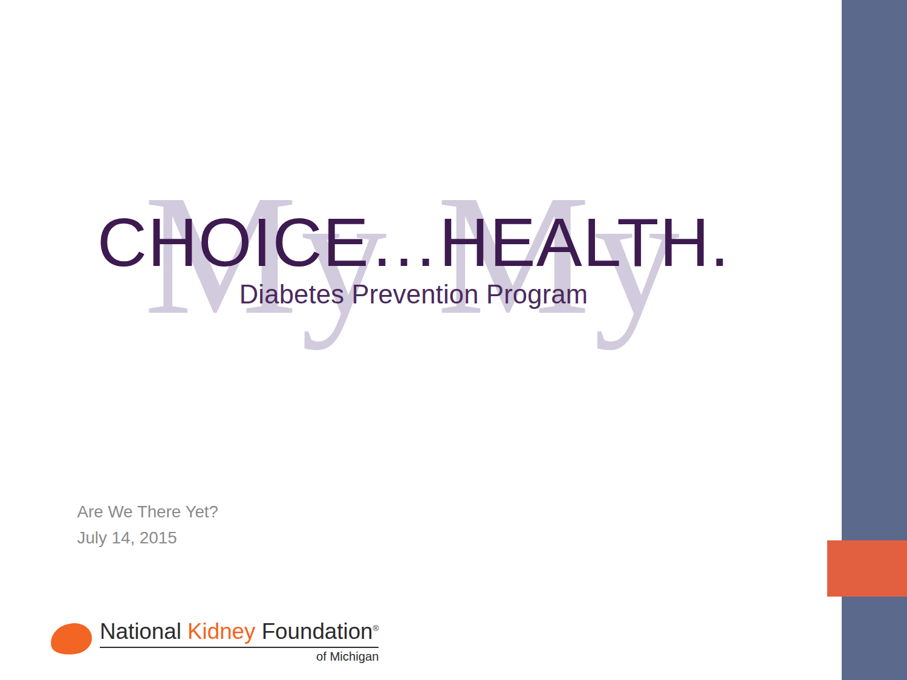My My
CHOICE…HEALTH.
Diabetes Prevention Program
Are We There Yet?
July 14, 2015
National Kidney Foundation®
of Michigan